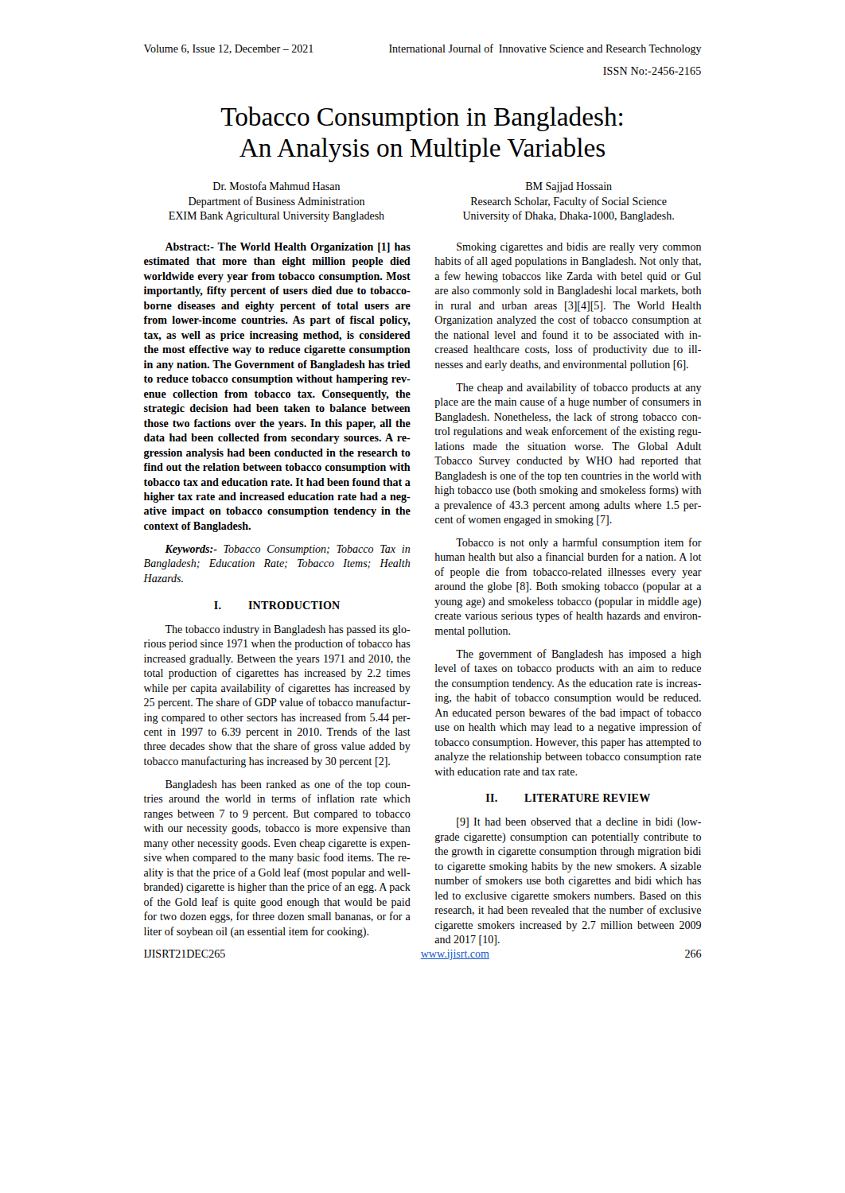Volume 6, Issue 12, December – 2021
International Journal of Innovative Science and Research Technology
ISSN No:-2456-2165
Tobacco Consumption in Bangladesh:
An Analysis on Multiple Variables
Dr. Mostofa Mahmud Hasan
Department of Business Administration
EXIM Bank Agricultural University Bangladesh
BM Sajjad Hossain
Research Scholar, Faculty of Social Science
University of Dhaka, Dhaka-1000, Bangladesh.
Abstract:- The World Health Organization [1] has estimated that more than eight million people died worldwide every year from tobacco consumption. Most importantly, fifty percent of users died due to tobacco-borne diseases and eighty percent of total users are from lower-income countries. As part of fiscal policy, tax, as well as price increasing method, is considered the most effective way to reduce cigarette consumption in any nation. The Government of Bangladesh has tried to reduce tobacco consumption without hampering revenue collection from tobacco tax. Consequently, the strategic decision had been taken to balance between those two factions over the years. In this paper, all the data had been collected from secondary sources. A regression analysis had been conducted in the research to find out the relation between tobacco consumption with tobacco tax and education rate. It had been found that a higher tax rate and increased education rate had a negative impact on tobacco consumption tendency in the context of Bangladesh.
Keywords:- Tobacco Consumption; Tobacco Tax in Bangladesh; Education Rate; Tobacco Items; Health Hazards.
I. INTRODUCTION
The tobacco industry in Bangladesh has passed its glorious period since 1971 when the production of tobacco has increased gradually. Between the years 1971 and 2010, the total production of cigarettes has increased by 2.2 times while per capita availability of cigarettes has increased by 25 percent. The share of GDP value of tobacco manufacturing compared to other sectors has increased from 5.44 percent in 1997 to 6.39 percent in 2010. Trends of the last three decades show that the share of gross value added by tobacco manufacturing has increased by 30 percent [2].
Bangladesh has been ranked as one of the top countries around the world in terms of inflation rate which ranges between 7 to 9 percent. But compared to tobacco with our necessity goods, tobacco is more expensive than many other necessity goods. Even cheap cigarette is expensive when compared to the many basic food items. The reality is that the price of a Gold leaf (most popular and well-branded) cigarette is higher than the price of an egg. A pack of the Gold leaf is quite good enough that would be paid for two dozen eggs, for three dozen small bananas, or for a liter of soybean oil (an essential item for cooking).
Smoking cigarettes and bidis are really very common habits of all aged populations in Bangladesh. Not only that, a few hewing tobaccos like Zarda with betel quid or Gul are also commonly sold in Bangladeshi local markets, both in rural and urban areas [3][4][5]. The World Health Organization analyzed the cost of tobacco consumption at the national level and found it to be associated with increased healthcare costs, loss of productivity due to illnesses and early deaths, and environmental pollution [6].
The cheap and availability of tobacco products at any place are the main cause of a huge number of consumers in Bangladesh. Nonetheless, the lack of strong tobacco control regulations and weak enforcement of the existing regulations made the situation worse. The Global Adult Tobacco Survey conducted by WHO had reported that Bangladesh is one of the top ten countries in the world with high tobacco use (both smoking and smokeless forms) with a prevalence of 43.3 percent among adults where 1.5 percent of women engaged in smoking [7].
Tobacco is not only a harmful consumption item for human health but also a financial burden for a nation. A lot of people die from tobacco-related illnesses every year around the globe [8]. Both smoking tobacco (popular at a young age) and smokeless tobacco (popular in middle age) create various serious types of health hazards and environmental pollution.
The government of Bangladesh has imposed a high level of taxes on tobacco products with an aim to reduce the consumption tendency. As the education rate is increasing, the habit of tobacco consumption would be reduced. An educated person bewares of the bad impact of tobacco use on health which may lead to a negative impression of tobacco consumption. However, this paper has attempted to analyze the relationship between tobacco consumption rate with education rate and tax rate.
II. LITERATURE REVIEW
[9] It had been observed that a decline in bidi (low-grade cigarette) consumption can potentially contribute to the growth in cigarette consumption through migration bidi to cigarette smoking habits by the new smokers. A sizable number of smokers use both cigarettes and bidi which has led to exclusive cigarette smokers numbers. Based on this research, it had been revealed that the number of exclusive cigarette smokers increased by 2.7 million between 2009 and 2017 [10].
IJISRT21DEC265
www.ijisrt.com
266